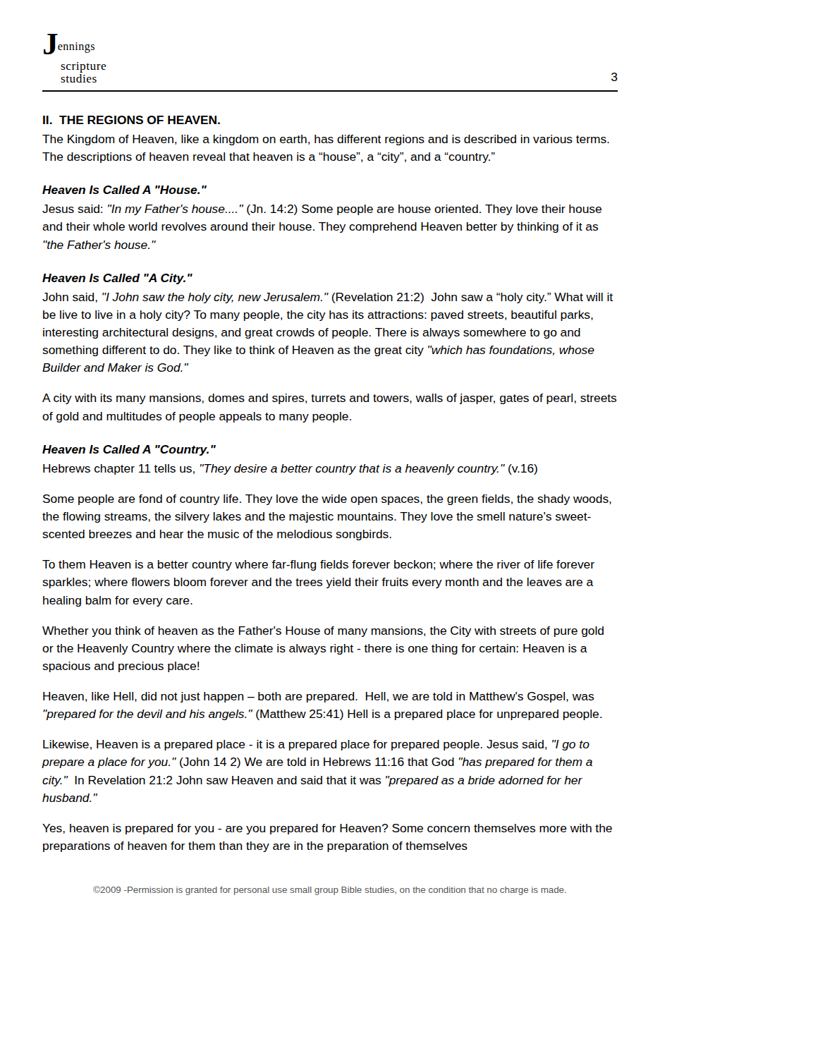Jennings scripture studies
3
II. The Regions of Heaven.
The Kingdom of Heaven, like a kingdom on earth, has different regions and is described in various terms. The descriptions of heaven reveal that heaven is a “house”, a “city”, and a “country.”
Heaven Is Called A "House."
Jesus said: "In my Father's house...." (Jn. 14:2) Some people are house oriented. They love their house and their whole world revolves around their house. They comprehend Heaven better by thinking of it as "the Father's house."
Heaven Is Called "A City."
John said, "I John saw the holy city, new Jerusalem." (Revelation 21:2) John saw a “holy city.” What will it be live to live in a holy city? To many people, the city has its attractions: paved streets, beautiful parks, interesting architectural designs, and great crowds of people. There is always somewhere to go and something different to do. They like to think of Heaven as the great city "which has foundations, whose Builder and Maker is God."
A city with its many mansions, domes and spires, turrets and towers, walls of jasper, gates of pearl, streets of gold and multitudes of people appeals to many people.
Heaven Is Called A "Country."
Hebrews chapter 11 tells us, "They desire a better country that is a heavenly country." (v.16)
Some people are fond of country life. They love the wide open spaces, the green fields, the shady woods, the flowing streams, the silvery lakes and the majestic mountains. They love the smell nature's sweet-scented breezes and hear the music of the melodious songbirds.
To them Heaven is a better country where far-flung fields forever beckon; where the river of life forever sparkles; where flowers bloom forever and the trees yield their fruits every month and the leaves are a healing balm for every care.
Whether you think of heaven as the Father's House of many mansions, the City with streets of pure gold or the Heavenly Country where the climate is always right - there is one thing for certain: Heaven is a spacious and precious place!
Heaven, like Hell, did not just happen – both are prepared. Hell, we are told in Matthew's Gospel, was "prepared for the devil and his angels." (Matthew 25:41) Hell is a prepared place for unprepared people.
Likewise, Heaven is a prepared place - it is a prepared place for prepared people. Jesus said, "I go to prepare a place for you." (John 14 2) We are told in Hebrews 11:16 that God "has prepared for them a city." In Revelation 21:2 John saw Heaven and said that it was "prepared as a bride adorned for her husband."
Yes, heaven is prepared for you - are you prepared for Heaven? Some concern themselves more with the preparations of heaven for them than they are in the preparation of themselves
©2009 -Permission is granted for personal use small group Bible studies, on the condition that no charge is made.